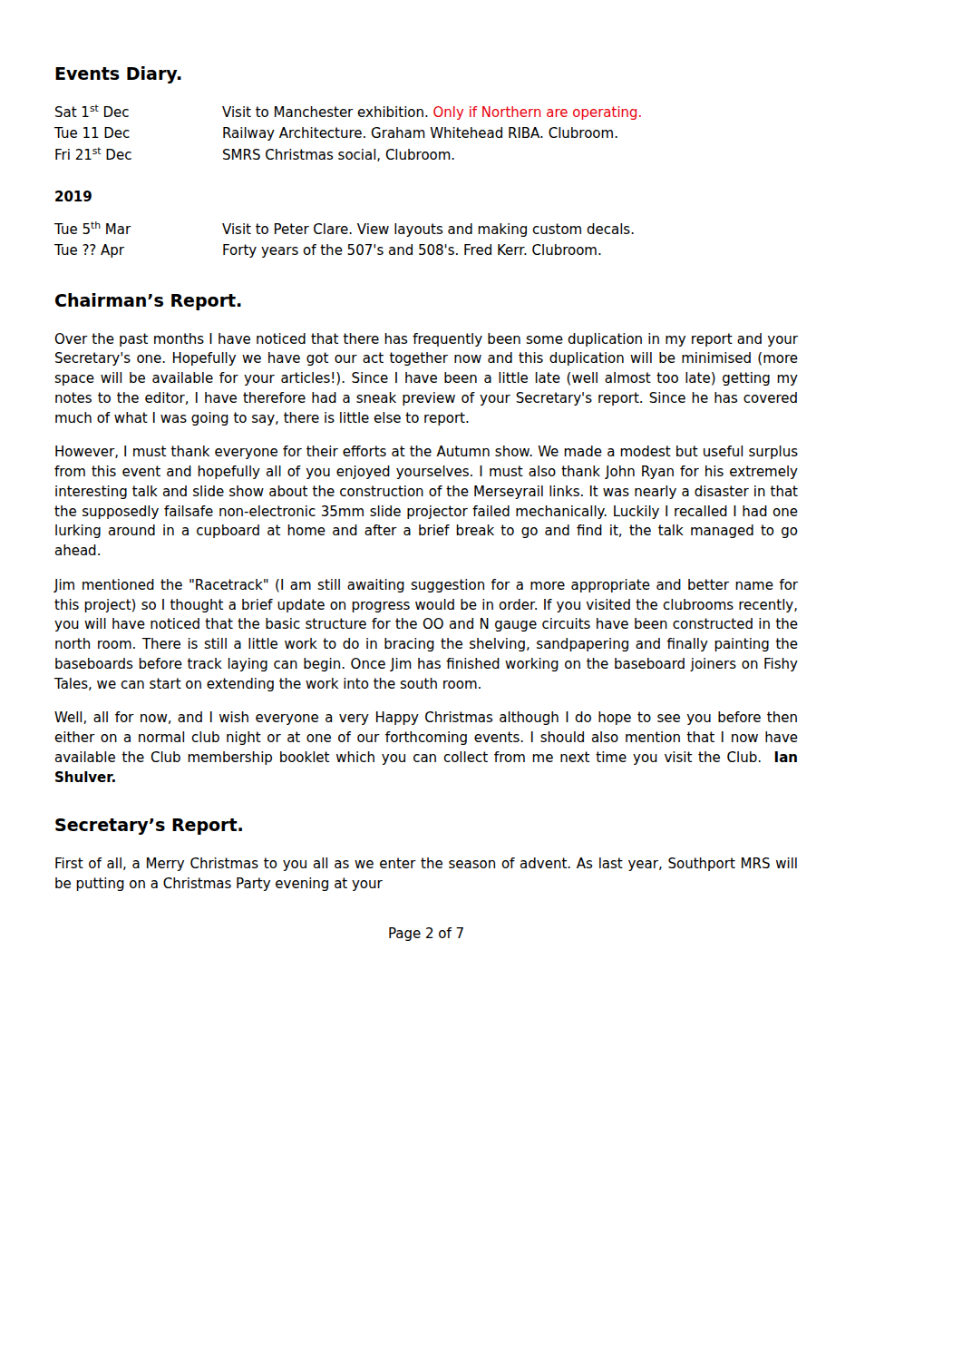Events Diary.
| Sat 1 st Dec | Visit to Manchester exhibition. Only if Northern are operating. |
| Tue 11 Dec | Railway Architecture. Graham Whitehead RIBA. Clubroom. |
| Fri 21 st Dec | SMRS Christmas social, Clubroom. |
2019
| Tue 5 th Mar | Visit to Peter Clare. View layouts and making custom decals. |
| Tue ?? Apr | Forty years of the 507's and 508's. Fred Kerr. Clubroom. |
Chairman’s Report.
Over the past months I have noticed that there has frequently been some duplication in my report and your Secretary's one. Hopefully we have got our act together now and this duplication will be minimised (more space will be available for your articles!). Since I have been a little late (well almost too late) getting my notes to the editor, I have therefore had a sneak preview of your Secretary's report. Since he has covered much of what I was going to say, there is little else to report.
However, I must thank everyone for their efforts at the Autumn show. We made a modest but useful surplus from this event and hopefully all of you enjoyed yourselves. I must also thank John Ryan for his extremely interesting talk and slide show about the construction of the Merseyrail links. It was nearly a disaster in that the supposedly failsafe non-electronic 35mm slide projector failed mechanically. Luckily I recalled I had one lurking around in a cupboard at home and after a brief break to go and find it, the talk managed to go ahead.
Jim mentioned the "Racetrack" (I am still awaiting suggestion for a more appropriate and better name for this project) so I thought a brief update on progress would be in order. If you visited the clubrooms recently, you will have noticed that the basic structure for the OO and N gauge circuits have been constructed in the north room. There is still a little work to do in bracing the shelving, sandpapering and finally painting the baseboards before track laying can begin. Once Jim has finished working on the baseboard joiners on Fishy Tales, we can start on extending the work into the south room.
Well, all for now, and I wish everyone a very Happy Christmas although I do hope to see you before then either on a normal club night or at one of our forthcoming events. I should also mention that I now have available the Club membership booklet which you can collect from me next time you visit the Club. Ian Shulver.
Secretary’s Report.
First of all, a Merry Christmas to you all as we enter the season of advent. As last year, Southport MRS will be putting on a Christmas Party evening at your
Page 2 of 7